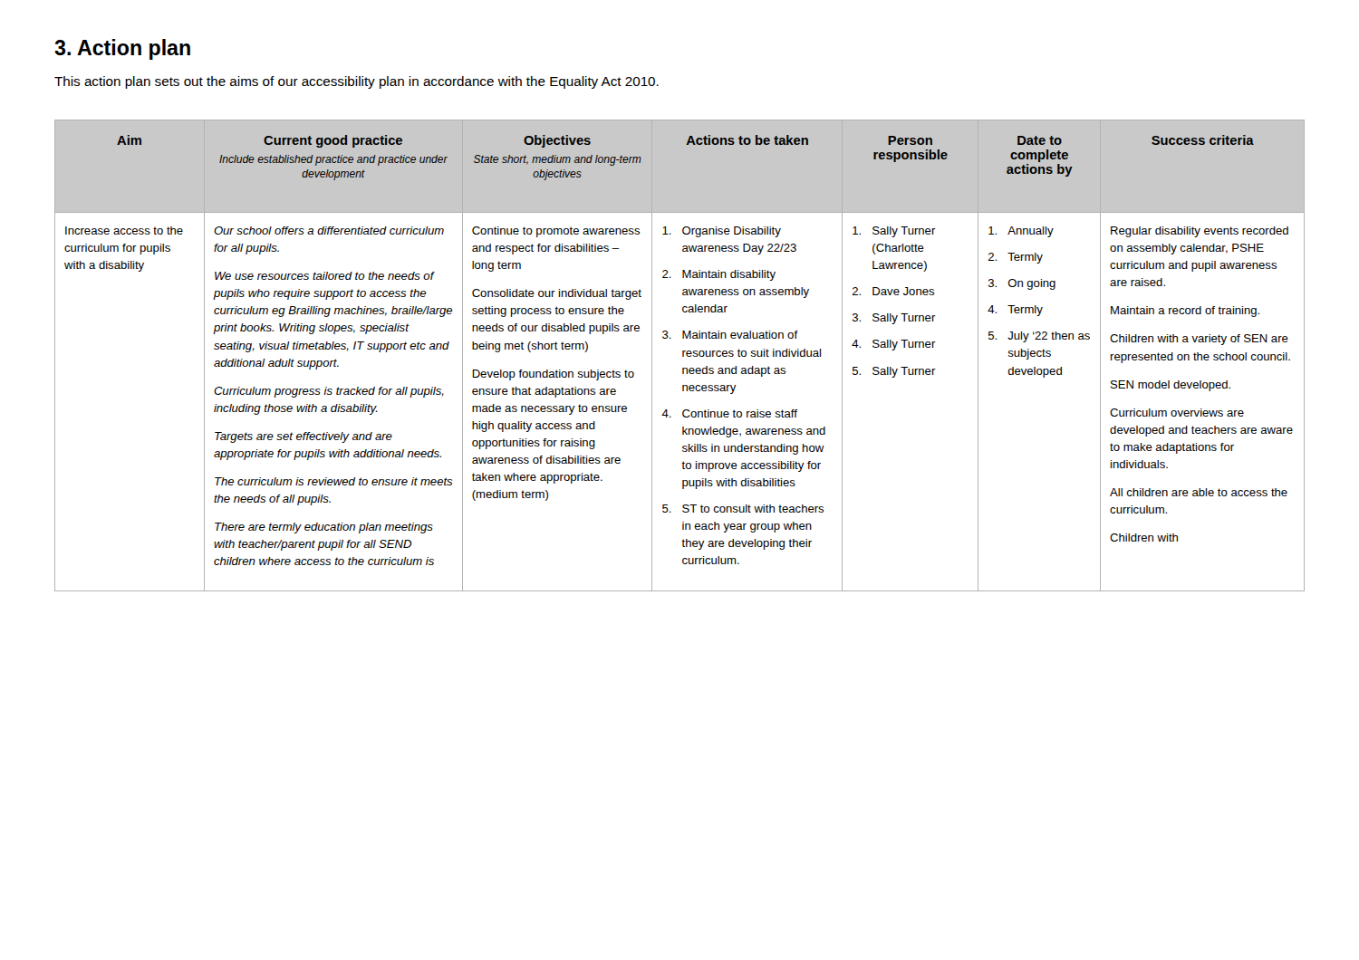3. Action plan
This action plan sets out the aims of our accessibility plan in accordance with the Equality Act 2010.
| Aim | Current good practice Include established practice and practice under development | Objectives State short, medium and long-term objectives | Actions to be taken | Person responsible | Date to complete actions by | Success criteria |
| --- | --- | --- | --- | --- | --- | --- |
| Increase access to the curriculum for pupils with a disability | Our school offers a differentiated curriculum for all pupils. We use resources tailored to the needs of pupils who require support to access the curriculum eg Brailling machines, braille/large print books. Writing slopes, specialist seating, visual timetables, IT support etc and additional adult support. Curriculum progress is tracked for all pupils, including those with a disability. Targets are set effectively and are appropriate for pupils with additional needs. The curriculum is reviewed to ensure it meets the needs of all pupils. There are termly education plan meetings with teacher/parent pupil for all SEND children where access to the curriculum is | Continue to promote awareness and respect for disabilities – long term Consolidate our individual target setting process to ensure the needs of our disabled pupils are being met (short term) Develop foundation subjects to ensure that adaptations are made as necessary to ensure high quality access and opportunities for raising awareness of disabilities are taken where appropriate. (medium term) | 1. Organise Disability awareness Day 22/23 2. Maintain disability awareness on assembly calendar 3. Maintain evaluation of resources to suit individual needs and adapt as necessary 4. Continue to raise staff knowledge, awareness and skills in understanding how to improve accessibility for pupils with disabilities 5. ST to consult with teachers in each year group when they are developing their curriculum. | 1. Sally Turner (Charlotte Lawrence) 2. Dave Jones 3. Sally Turner 4. Sally Turner 5. Sally Turner | 1. Annually 2. Termly 3. On going 4. Termly 5. July ‘22 then as subjects developed | Regular disability events recorded on assembly calendar, PSHE curriculum and pupil awareness are raised. Maintain a record of training. Children with a variety of SEN are represented on the school council. SEN model developed. Curriculum overviews are developed and teachers are aware to make adaptations for individuals. All children are able to access the curriculum. Children with |